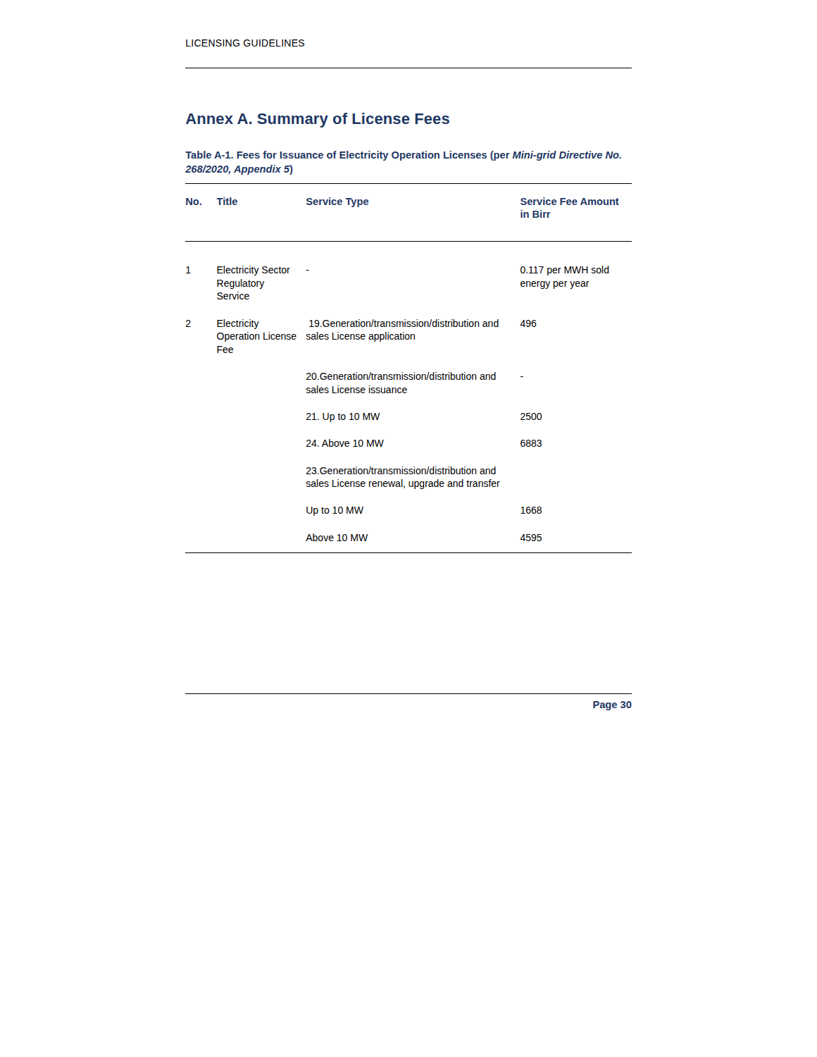LICENSING GUIDELINES
Annex A. Summary of License Fees
Table A-1. Fees for Issuance of Electricity Operation Licenses (per Mini-grid Directive No. 268/2020, Appendix 5)
| No. | Title | Service Type | Service Fee Amount in Birr |
| --- | --- | --- | --- |
| 1 | Electricity Sector Regulatory Service | - | 0.117 per MWH sold energy per year |
| 2 | Electricity Operation License Fee | 19.Generation/transmission/distribution and sales License application | 496 |
| | | 20.Generation/transmission/distribution and sales License issuance | - |
| | | 21. Up to 10 MW | 2500 |
| | | 24. Above 10 MW | 6883 |
| | | 23.Generation/transmission/distribution and sales License renewal, upgrade and transfer | |
| | | Up to 10 MW | 1668 |
| | | Above 10 MW | 4595 |
Page 30